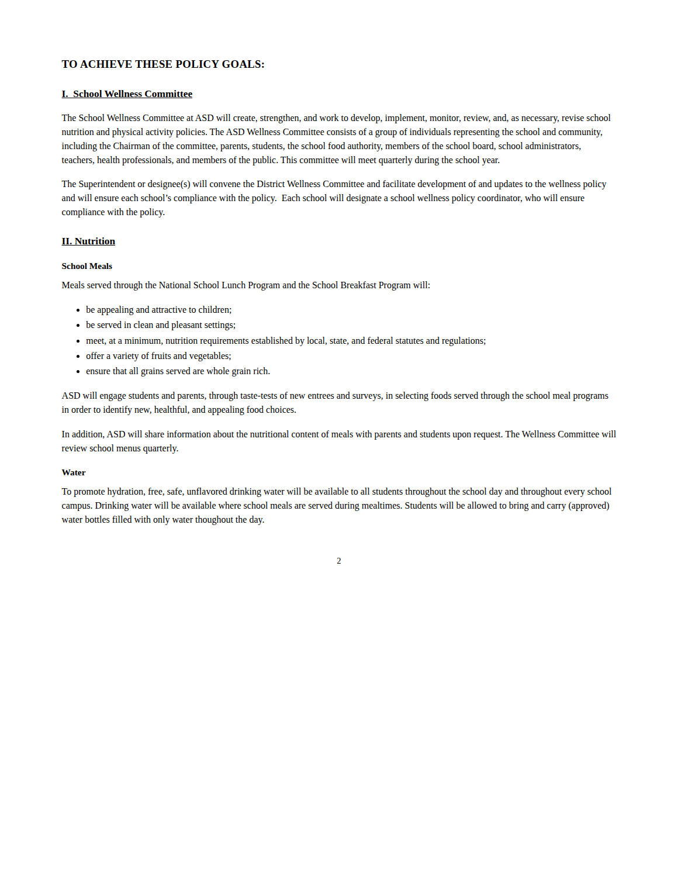TO ACHIEVE THESE POLICY GOALS:
I. School Wellness Committee
The School Wellness Committee at ASD will create, strengthen, and work to develop, implement, monitor, review, and, as necessary, revise school nutrition and physical activity policies. The ASD Wellness Committee consists of a group of individuals representing the school and community, including the Chairman of the committee, parents, students, the school food authority, members of the school board, school administrators, teachers, health professionals, and members of the public. This committee will meet quarterly during the school year.
The Superintendent or designee(s) will convene the District Wellness Committee and facilitate development of and updates to the wellness policy and will ensure each school’s compliance with the policy. Each school will designate a school wellness policy coordinator, who will ensure compliance with the policy.
II. Nutrition
School Meals
Meals served through the National School Lunch Program and the School Breakfast Program will:
be appealing and attractive to children;
be served in clean and pleasant settings;
meet, at a minimum, nutrition requirements established by local, state, and federal statutes and regulations;
offer a variety of fruits and vegetables;
ensure that all grains served are whole grain rich.
ASD will engage students and parents, through taste-tests of new entrees and surveys, in selecting foods served through the school meal programs in order to identify new, healthful, and appealing food choices.
In addition, ASD will share information about the nutritional content of meals with parents and students upon request. The Wellness Committee will review school menus quarterly.
Water
To promote hydration, free, safe, unflavored drinking water will be available to all students throughout the school day and throughout every school campus. Drinking water will be available where school meals are served during mealtimes. Students will be allowed to bring and carry (approved) water bottles filled with only water thoughout the day.
2